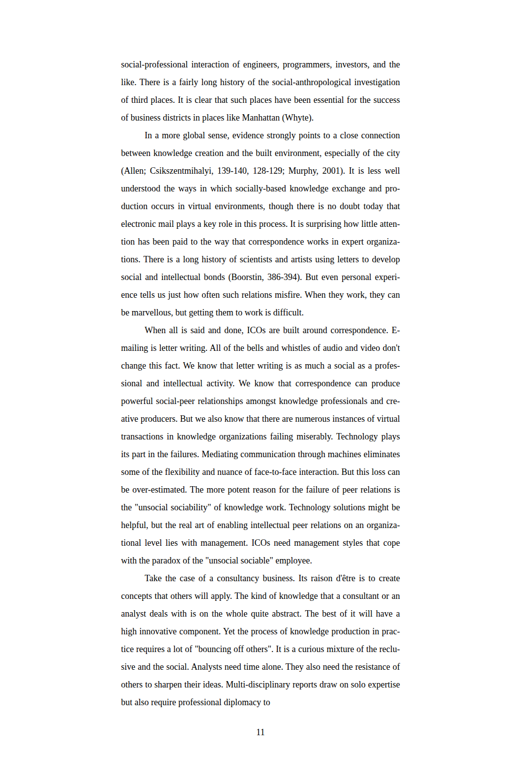social-professional interaction of engineers, programmers, investors, and the like. There is a fairly long history of the social-anthropological investigation of third places. It is clear that such places have been essential for the success of business districts in places like Manhattan (Whyte).
In a more global sense, evidence strongly points to a close connection between knowledge creation and the built environment, especially of the city (Allen; Csikszentmihalyi, 139-140, 128-129; Murphy, 2001). It is less well understood the ways in which socially-based knowledge exchange and production occurs in virtual environments, though there is no doubt today that electronic mail plays a key role in this process. It is surprising how little attention has been paid to the way that correspondence works in expert organizations. There is a long history of scientists and artists using letters to develop social and intellectual bonds (Boorstin, 386-394). But even personal experience tells us just how often such relations misfire. When they work, they can be marvellous, but getting them to work is difficult.
When all is said and done, ICOs are built around correspondence. E-mailing is letter writing. All of the bells and whistles of audio and video don't change this fact. We know that letter writing is as much a social as a professional and intellectual activity. We know that correspondence can produce powerful social-peer relationships amongst knowledge professionals and creative producers. But we also know that there are numerous instances of virtual transactions in knowledge organizations failing miserably. Technology plays its part in the failures. Mediating communication through machines eliminates some of the flexibility and nuance of face-to-face interaction. But this loss can be over-estimated. The more potent reason for the failure of peer relations is the "unsocial sociability" of knowledge work. Technology solutions might be helpful, but the real art of enabling intellectual peer relations on an organizational level lies with management. ICOs need management styles that cope with the paradox of the "unsocial sociable" employee.
Take the case of a consultancy business. Its raison d'être is to create concepts that others will apply. The kind of knowledge that a consultant or an analyst deals with is on the whole quite abstract. The best of it will have a high innovative component. Yet the process of knowledge production in practice requires a lot of "bouncing off others". It is a curious mixture of the reclusive and the social. Analysts need time alone. They also need the resistance of others to sharpen their ideas. Multi-disciplinary reports draw on solo expertise but also require professional diplomacy to
11